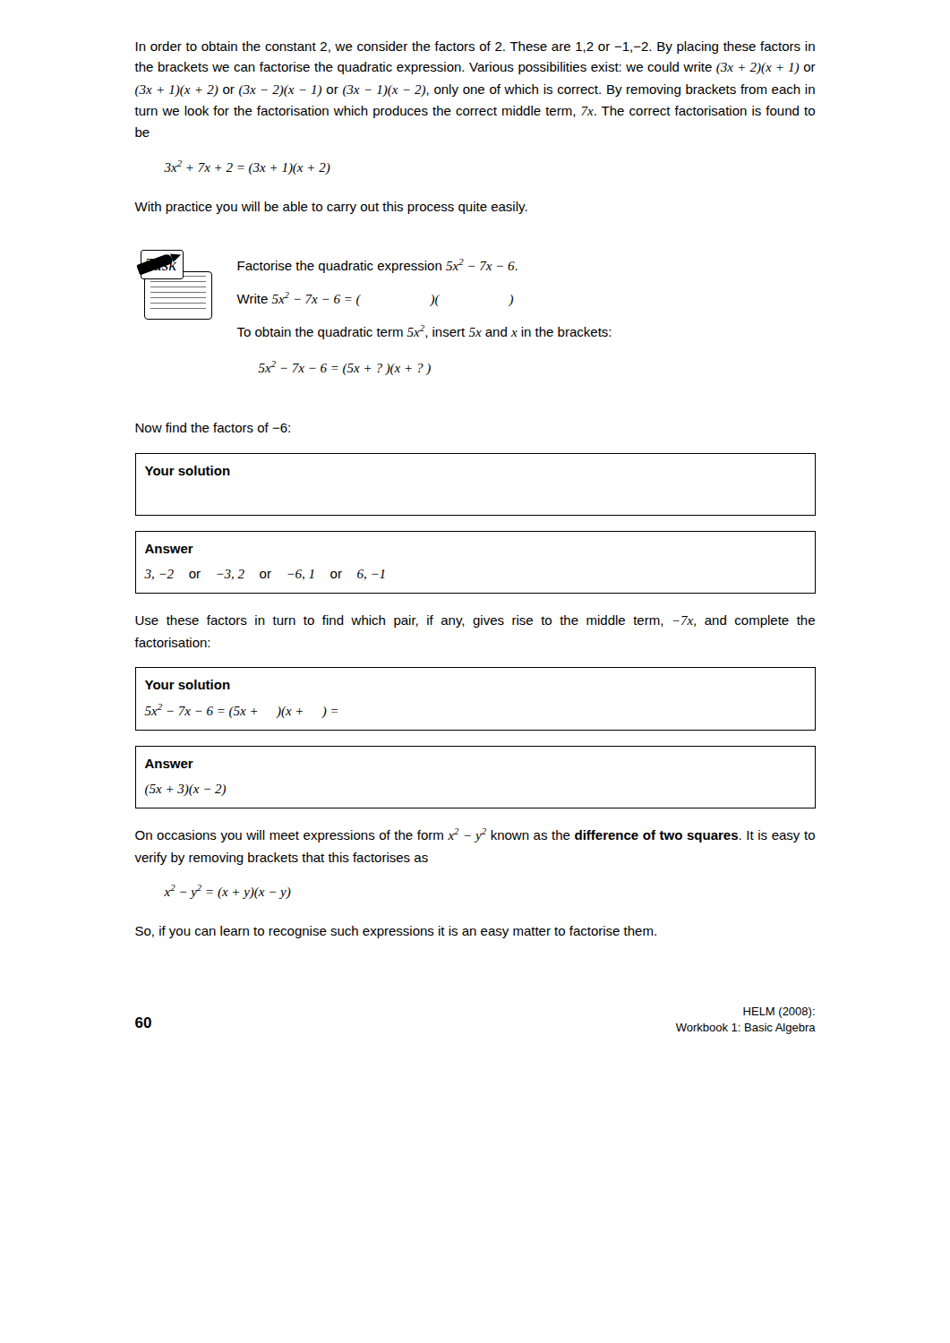In order to obtain the constant 2, we consider the factors of 2. These are 1,2 or −1,−2. By placing these factors in the brackets we can factorise the quadratic expression. Various possibilities exist: we could write (3x + 2)(x + 1) or (3x + 1)(x + 2) or (3x − 2)(x − 1) or (3x − 1)(x − 2), only one of which is correct. By removing brackets from each in turn we look for the factorisation which produces the correct middle term, 7x. The correct factorisation is found to be
3x2 + 7x + 2 = (3x + 1)(x + 2)
With practice you will be able to carry out this process quite easily.
Task
Factorise the quadratic expression 5x2 − 7x − 6.
Write 5x2 − 7x − 6 = ( )( )
To obtain the quadratic term 5x2, insert 5x and x in the brackets:
5x2 − 7x − 6 = (5x + ? )(x + ? )
Now find the factors of −6:
Your solution
Answer
3, −2 or−3, 2 or−6, 1 or 6, −1
Use these factors in turn to find which pair, if any, gives rise to the middle term, −7x, and complete the factorisation:
Your solution
5x2 − 7x − 6 = (5x + )(x + ) =
Answer
(5x + 3)(x − 2)
On occasions you will meet expressions of the form x2 − y2 known as the difference of two squares. It is easy to verify by removing brackets that this factorises as
x2 − y2 = (x + y)(x − y)
So, if you can learn to recognise such expressions it is an easy matter to factorise them.
60
HELM (2008):
Workbook 1: Basic Algebra